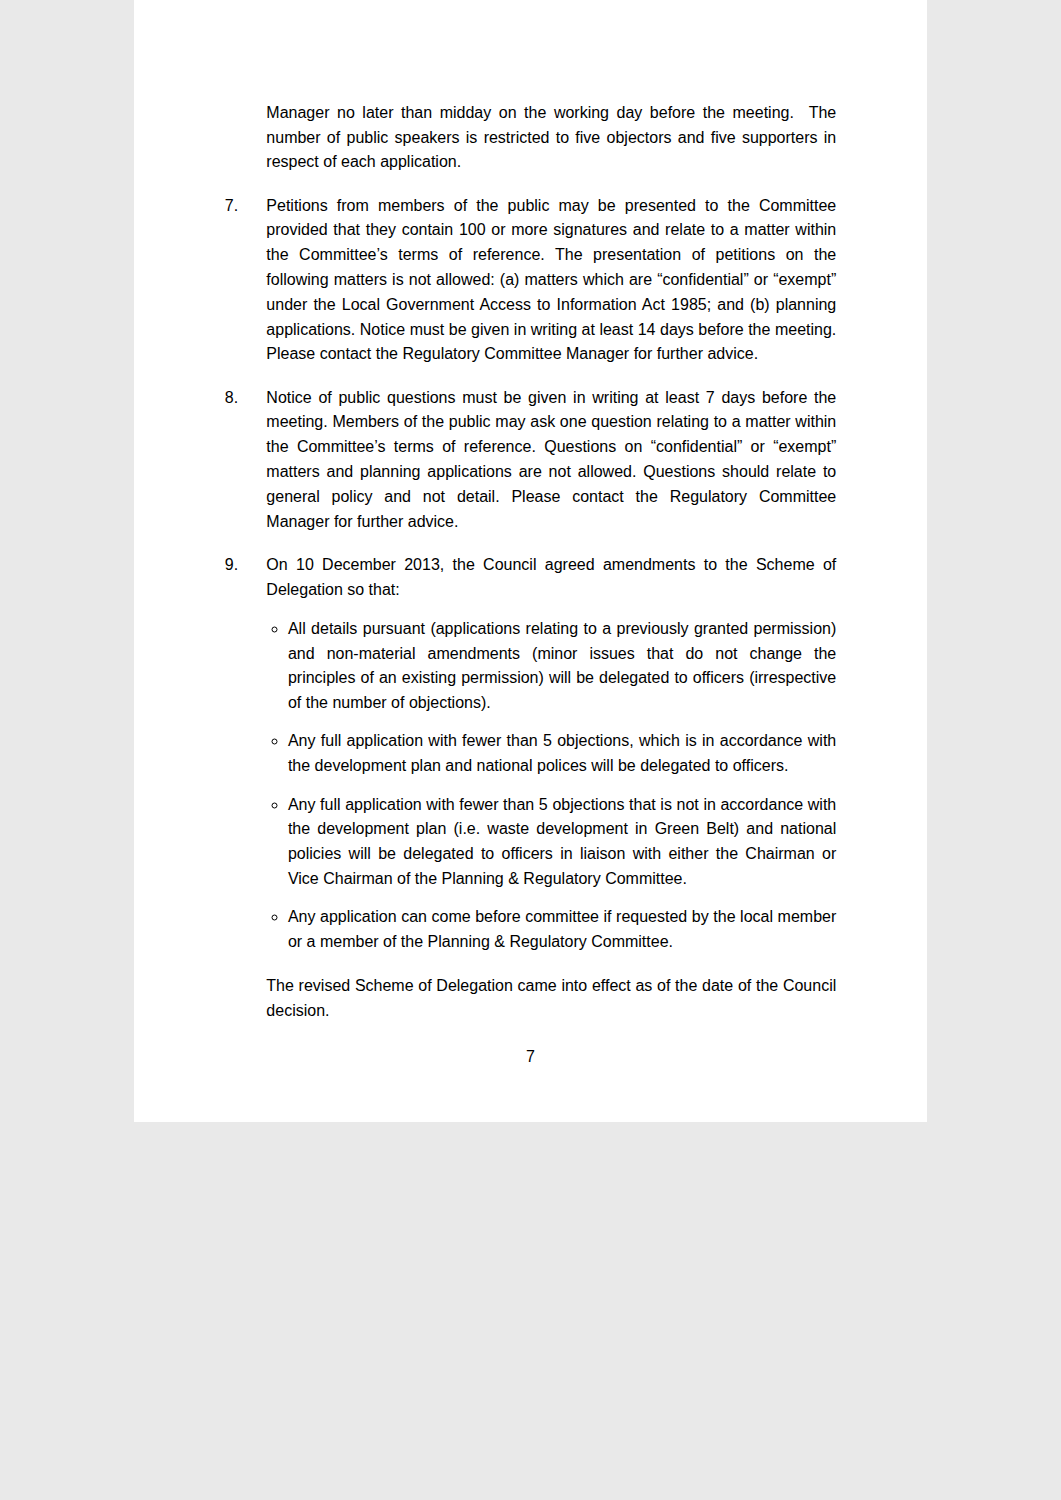Manager no later than midday on the working day before the meeting. The number of public speakers is restricted to five objectors and five supporters in respect of each application.
7. Petitions from members of the public may be presented to the Committee provided that they contain 100 or more signatures and relate to a matter within the Committee’s terms of reference. The presentation of petitions on the following matters is not allowed: (a) matters which are “confidential” or “exempt” under the Local Government Access to Information Act 1985; and (b) planning applications. Notice must be given in writing at least 14 days before the meeting. Please contact the Regulatory Committee Manager for further advice.
8. Notice of public questions must be given in writing at least 7 days before the meeting. Members of the public may ask one question relating to a matter within the Committee’s terms of reference. Questions on “confidential” or “exempt” matters and planning applications are not allowed. Questions should relate to general policy and not detail. Please contact the Regulatory Committee Manager for further advice.
9. On 10 December 2013, the Council agreed amendments to the Scheme of Delegation so that:
All details pursuant (applications relating to a previously granted permission) and non-material amendments (minor issues that do not change the principles of an existing permission) will be delegated to officers (irrespective of the number of objections).
Any full application with fewer than 5 objections, which is in accordance with the development plan and national polices will be delegated to officers.
Any full application with fewer than 5 objections that is not in accordance with the development plan (i.e. waste development in Green Belt) and national policies will be delegated to officers in liaison with either the Chairman or Vice Chairman of the Planning & Regulatory Committee.
Any application can come before committee if requested by the local member or a member of the Planning & Regulatory Committee.
The revised Scheme of Delegation came into effect as of the date of the Council decision.
7